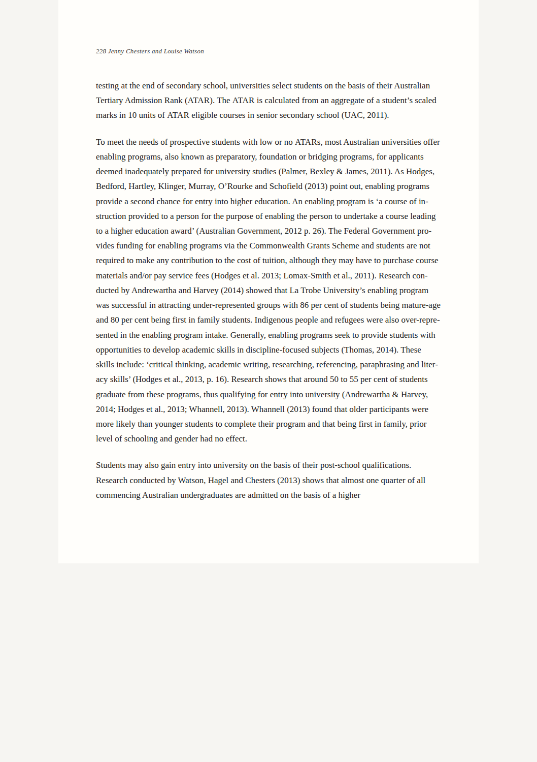228 Jenny Chesters and Louise Watson
testing at the end of secondary school, universities select students on the basis of their Australian Tertiary Admission Rank (ATAR). The ATAR is calculated from an aggregate of a student’s scaled marks in 10 units of ATAR eligible courses in senior secondary school (UAC, 2011).
To meet the needs of prospective students with low or no ATARs, most Australian universities offer enabling programs, also known as preparatory, foundation or bridging programs, for applicants deemed inadequately prepared for university studies (Palmer, Bexley & James, 2011). As Hodges, Bedford, Hartley, Klinger, Murray, O’Rourke and Schofield (2013) point out, enabling programs provide a second chance for entry into higher education. An enabling program is a course of instruction provided to a person for the purpose of enabling the person to undertake a course leading to a higher education award (Australian Government, 2012 p. 26). The Federal Government provides funding for enabling programs via the Commonwealth Grants Scheme and students are not required to make any contribution to the cost of tuition, although they may have to purchase course materials and/or pay service fees (Hodges et al. 2013; Lomax-Smith et al., 2011). Research conducted by Andrewartha and Harvey (2014) showed that La Trobe University’s enabling program was successful in attracting under-represented groups with 86 per cent of students being mature-age and 80 per cent being first in family students. Indigenous people and refugees were also over-represented in the enabling program intake. Generally, enabling programs seek to provide students with opportunities to develop academic skills in discipline-focused subjects (Thomas, 2014). These skills include: critical thinking, academic writing, researching, referencing, paraphrasing and literacy skills (Hodges et al., 2013, p. 16). Research shows that around 50 to 55 per cent of students graduate from these programs, thus qualifying for entry into university (Andrewartha & Harvey, 2014; Hodges et al., 2013; Whannell, 2013). Whannell (2013) found that older participants were more likely than younger students to complete their program and that being first in family, prior level of schooling and gender had no effect.
Students may also gain entry into university on the basis of their post-school qualifications. Research conducted by Watson, Hagel and Chesters (2013) shows that almost one quarter of all commencing Australian undergraduates are admitted on the basis of a higher